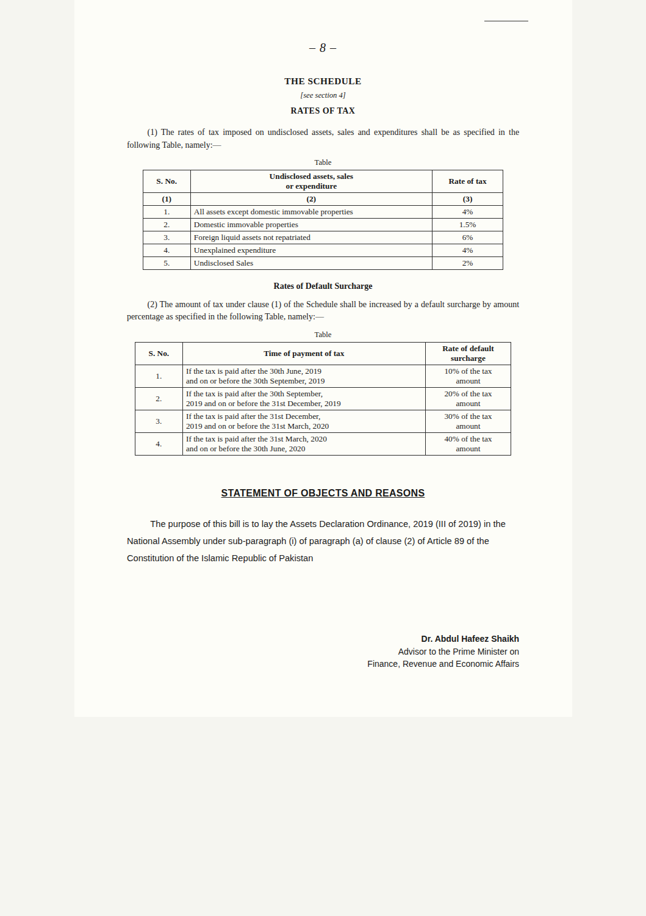– 8 –
The Schedule
[see section 4]
Rates of Tax
(1) The rates of tax imposed on undisclosed assets, sales and expenditures shall be as specified in the following Table, namely:—
Table
| S. No. | Undisclosed assets, sales or expenditure | Rate of tax |
| --- | --- | --- |
| (1) | (2) | (3) |
| 1. | All assets except domestic immovable properties | 4% |
| 2. | Domestic immovable properties | 1.5% |
| 3. | Foreign liquid assets not repatriated | 6% |
| 4. | Unexplained expenditure | 4% |
| 5. | Undisclosed Sales | 2% |
Rates of Default Surcharge
(2) The amount of tax under clause (1) of the Schedule shall be increased by a default surcharge by amount percentage as specified in the following Table, namely:—
Table
| S. No. | Time of payment of tax | Rate of default surcharge |
| --- | --- | --- |
| 1. | If the tax is paid after the 30th June, 2019 and on or before the 30th September, 2019 | 10% of the tax amount |
| 2. | If the tax is paid after the 30th September, 2019 and on or before the 31st December, 2019 | 20% of the tax amount |
| 3. | If the tax is paid after the 31st December, 2019 and on or before the 31st March, 2020 | 30% of the tax amount |
| 4. | If the tax is paid after the 31st March, 2020 and on or before the 30th June, 2020 | 40% of the tax amount |
STATEMENT OF OBJECTS AND REASONS
The purpose of this bill is to lay the Assets Declaration Ordinance, 2019 (III of 2019) in the National Assembly under sub-paragraph (i) of paragraph (a) of clause (2) of Article 89 of the Constitution of the Islamic Republic of Pakistan
Dr. Abdul Hafeez Shaikh
Advisor to the Prime Minister on
Finance, Revenue and Economic Affairs